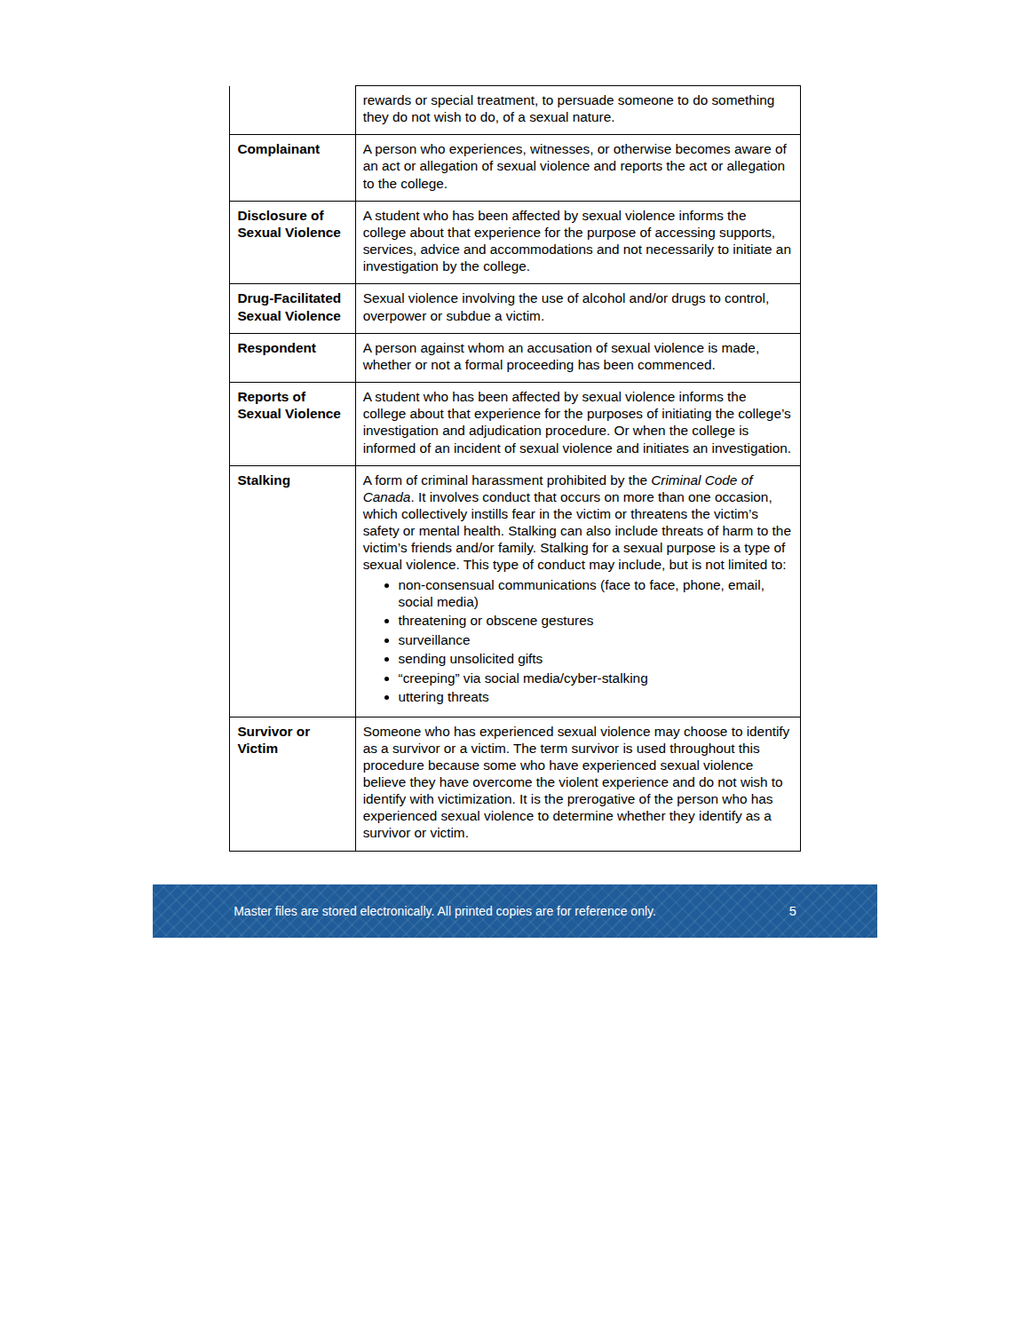| | rewards or special treatment, to persuade someone to do something they do not wish to do, of a sexual nature. |
| Complainant | A person who experiences, witnesses, or otherwise becomes aware of an act or allegation of sexual violence and reports the act or allegation to the college. |
| Disclosure of Sexual Violence | A student who has been affected by sexual violence informs the college about that experience for the purpose of accessing supports, services, advice and accommodations and not necessarily to initiate an investigation by the college. |
| Drug-Facilitated Sexual Violence | Sexual violence involving the use of alcohol and/or drugs to control, overpower or subdue a victim. |
| Respondent | A person against whom an accusation of sexual violence is made, whether or not a formal proceeding has been commenced. |
| Reports of Sexual Violence | A student who has been affected by sexual violence informs the college about that experience for the purposes of initiating the college’s investigation and adjudication procedure. Or when the college is informed of an incident of sexual violence and initiates an investigation. |
| Stalking | A form of criminal harassment prohibited by the Criminal Code of Canada . It involves conduct that occurs on more than one occasion, which collectively instills fear in the victim or threatens the victim’s safety or mental health. Stalking can also include threats of harm to the victim’s friends and/or family. Stalking for a sexual purpose is a type of sexual violence. This type of conduct may include, but is not limited to: non-consensual communications (face to face, phone, email, social media) threatening or obscene gestures surveillance sending unsolicited gifts “creeping” via social media/cyber-stalking uttering threats |
| Survivor or Victim | Someone who has experienced sexual violence may choose to identify as a survivor or a victim. The term survivor is used throughout this procedure because some who have experienced sexual violence believe they have overcome the violent experience and do not wish to identify with victimization. It is the prerogative of the person who has experienced sexual violence to determine whether they identify as a survivor or victim. |
Master files are stored electronically. All printed copies are for reference only.
5